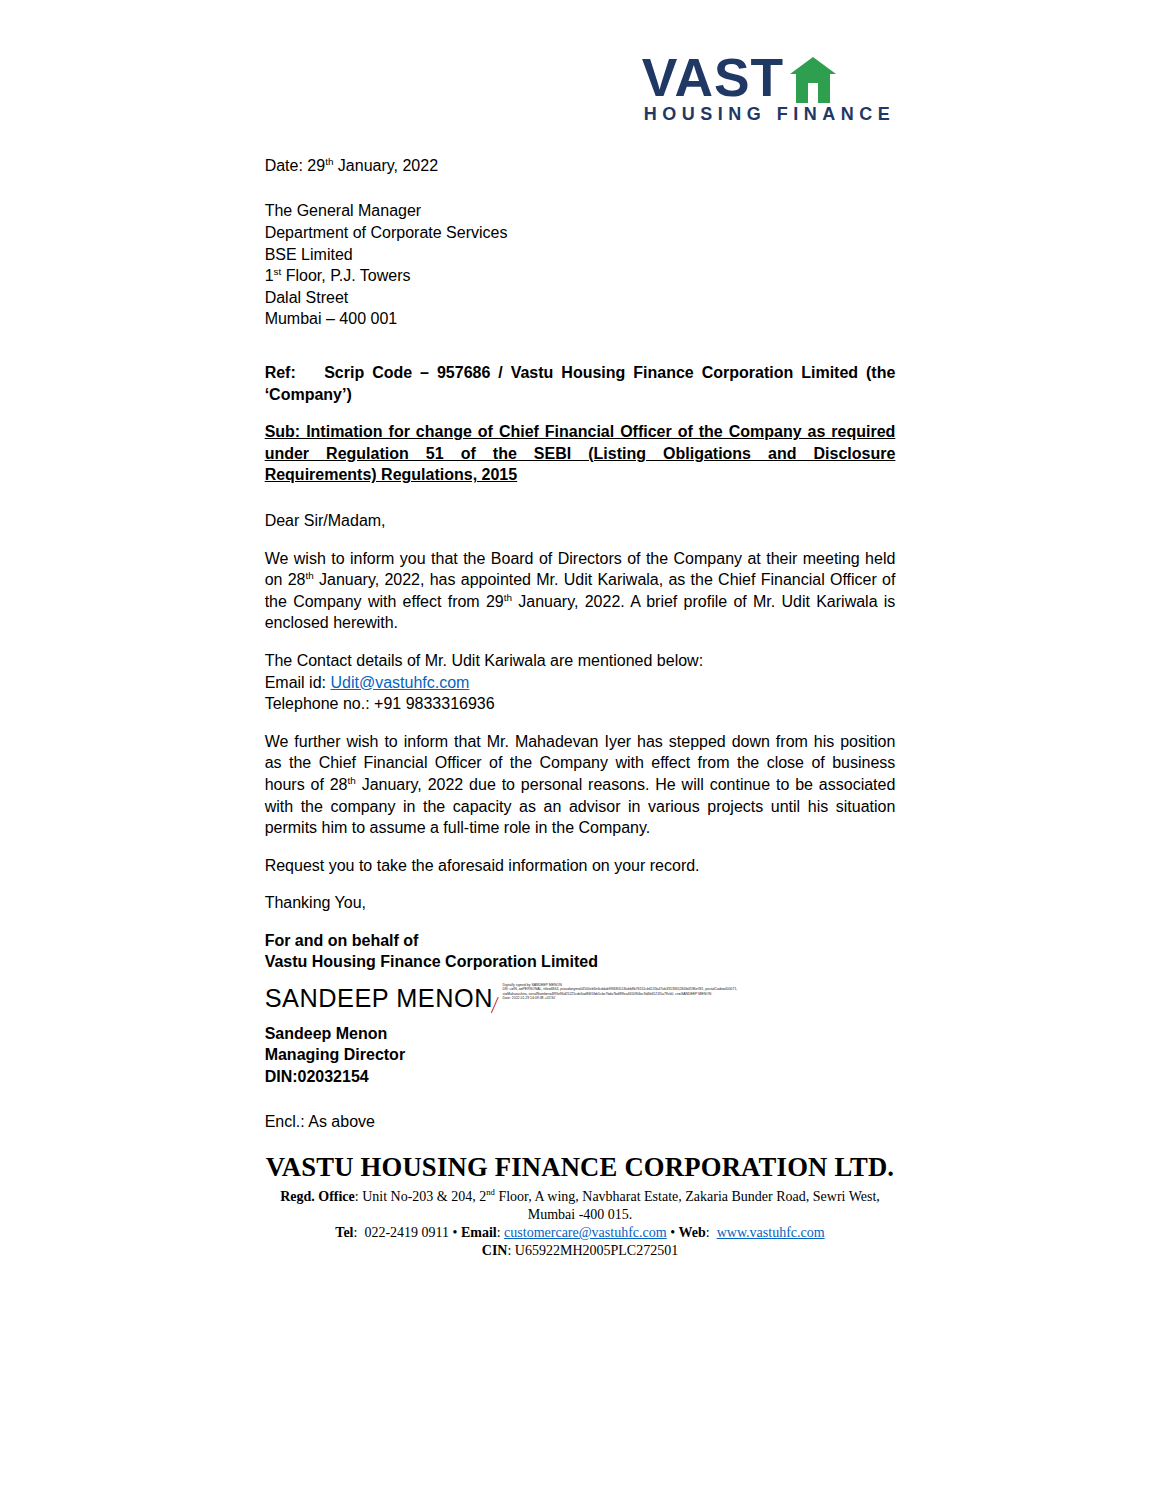VAST
HOUSING FINANCE
Date: 29th January, 2022
The General Manager
Department of Corporate Services
BSE Limited
1st Floor, P.J. Towers
Dalal Street
Mumbai – 400 001
Ref: Scrip Code – 957686 / Vastu Housing Finance Corporation Limited (the ‘Company’)
Sub: Intimation for change of Chief Financial Officer of the Company as required under Regulation 51 of the SEBI (Listing Obligations and Disclosure Requirements) Regulations, 2015
Dear Sir/Madam,
We wish to inform you that the Board of Directors of the Company at their meeting held on 28th January, 2022, has appointed Mr. Udit Kariwala, as the Chief Financial Officer of the Company with effect from 29th January, 2022. A brief profile of Mr. Udit Kariwala is enclosed herewith.
The Contact details of Mr. Udit Kariwala are mentioned below:
Email id: Udit@vastuhfc.com
Telephone no.: +91 9833316936
We further wish to inform that Mr. Mahadevan Iyer has stepped down from his position as the Chief Financial Officer of the Company with effect from the close of business hours of 28th January, 2022 due to personal reasons. He will continue to be associated with the company in the capacity as an advisor in various projects until his situation permits him to assume a full-time role in the Company.
Request you to take the aforesaid information on your record.
Thanking You,
For and on behalf of
Vastu Housing Finance Corporation Limited
SANDEEP MENON ⁄ Digitally signed by SANDEEP MENON
DN: c=IN, o=PERSONAL, title=6844, pseudonym=04500eb3e6cddab9f9480524fabb8b76551cb6133a47ab335336526l0b4596ef3f1, postalCode=400071, st=Maharashtra, serialNumber=4f93e96d25225cde6ad86f1fbb5cbe7bda7bd9f9ea46509f4ec9d4b6521f5a79cb0, cn=SANDEEP MENON
Date: 2022.01.29 14:09:38 +05'30'
Sandeep Menon
Managing Director
DIN:02032154
Encl.: As above
VASTU HOUSING FINANCE CORPORATION LTD.
Regd. Office: Unit No-203 & 204, 2nd Floor, A wing, Navbharat Estate, Zakaria Bunder Road, Sewri West, Mumbai -400 015.
Tel: 022-2419 0911 • Email: customercare@vastuhfc.com • Web: www.vastuhfc.com
CIN: U65922MH2005PLC272501